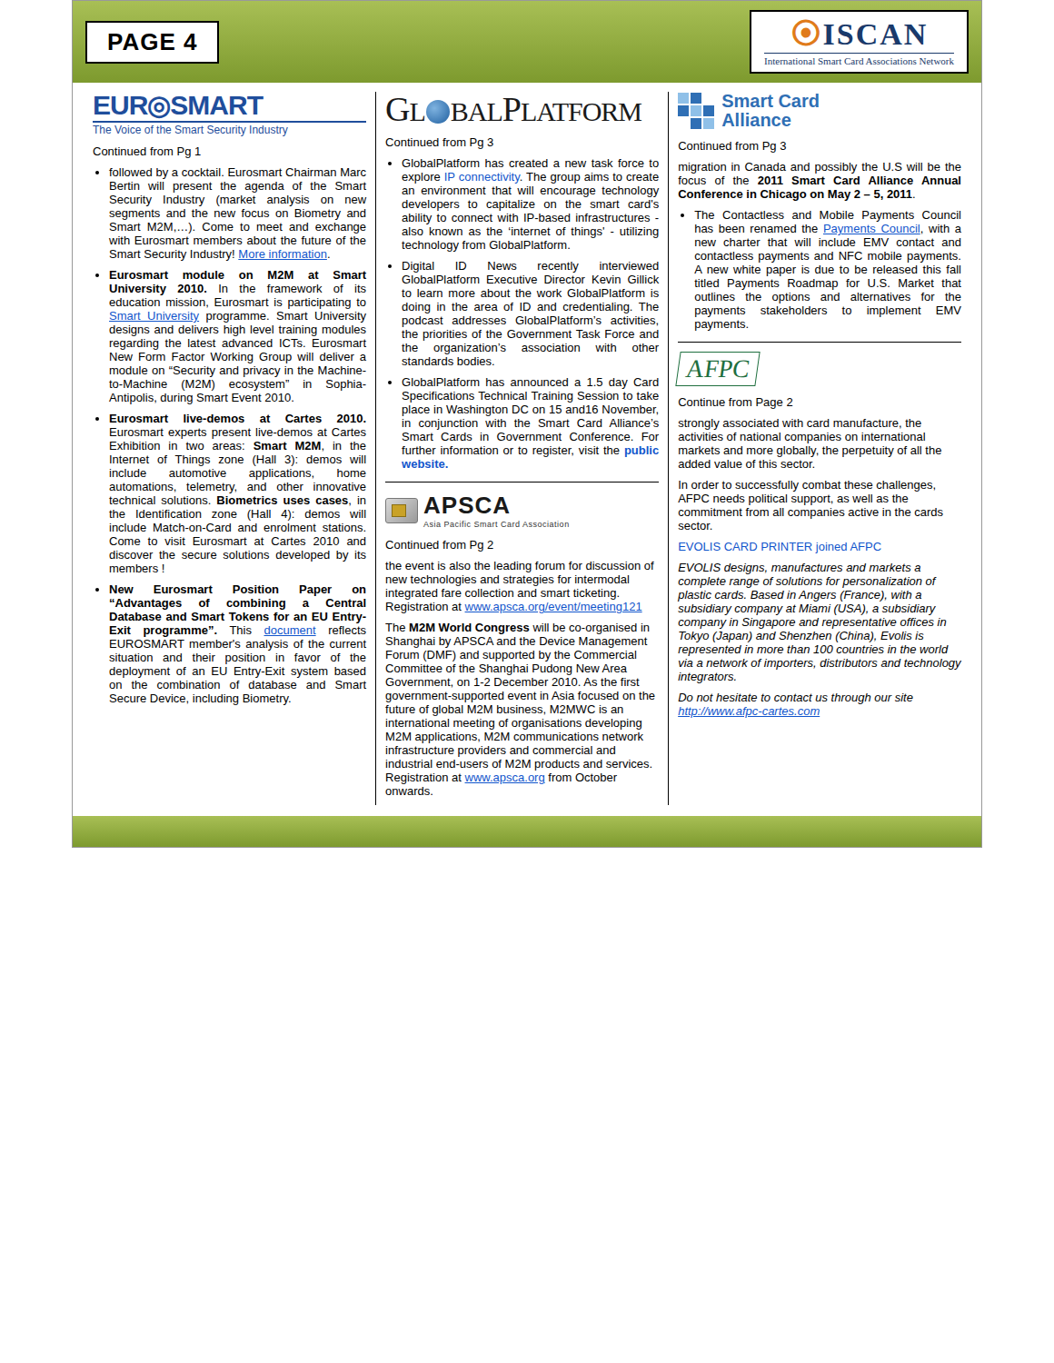PAGE 4
⦿ISCAN
International Smart Card Associations Network
EUR◎SMART
The Voice of the Smart Security Industry
Continued from Pg 1
followed by a cocktail. Eurosmart Chairman Marc Bertin will present the agenda of the Smart Security Industry (market analysis on new segments and the new focus on Biometry and Smart M2M,…). Come to meet and exchange with Eurosmart members about the future of the Smart Security Industry! More information.
Eurosmart module on M2M at Smart University 2010. In the framework of its education mission, Eurosmart is participating to Smart University programme. Smart University designs and delivers high level training modules regarding the latest advanced ICTs. Eurosmart New Form Factor Working Group will deliver a module on “Security and privacy in the Machine-to-Machine (M2M) ecosystem” in Sophia-Antipolis, during Smart Event 2010.
Eurosmart live-demos at Cartes 2010. Eurosmart experts present live-demos at Cartes Exhibition in two areas: Smart M2M, in the Internet of Things zone (Hall 3): demos will include automotive applications, home automations, telemetry, and other innovative technical solutions. Biometrics uses cases, in the Identification zone (Hall 4): demos will include Match-on-Card and enrolment stations. Come to visit Eurosmart at Cartes 2010 and discover the secure solutions developed by its members !
New Eurosmart Position Paper on “Advantages of combining a Central Database and Smart Tokens for an EU Entry-Exit programme”. This document reflects EUROSMART member's analysis of the current situation and their position in favor of the deployment of an EU Entry-Exit system based on the combination of database and Smart Secure Device, including Biometry.
GL BALPLATFORM
Continued from Pg 3
GlobalPlatform has created a new task force to explore IP connectivity. The group aims to create an environment that will encourage technology developers to capitalize on the smart card's ability to connect with IP-based infrastructures - also known as the ‘internet of things' - utilizing technology from GlobalPlatform.
Digital ID News recently interviewed GlobalPlatform Executive Director Kevin Gillick to learn more about the work GlobalPlatform is doing in the area of ID and credentialing. The podcast addresses GlobalPlatform’s activities, the priorities of the Government Task Force and the organization’s association with other standards bodies.
GlobalPlatform has announced a 1.5 day Card Specifications Technical Training Session to take place in Washington DC on 15 and16 November, in conjunction with the Smart Card Alliance’s Smart Cards in Government Conference. For further information or to register, visit the public website.
APSCA
Asia Pacific Smart Card Association
Continued from Pg 2
the event is also the leading forum for discussion of new technologies and strategies for intermodal integrated fare collection and smart ticketing. Registration at www.apsca.org/event/meeting121
The M2M World Congress will be co-organised in Shanghai by APSCA and the Device Management Forum (DMF) and supported by the Commercial Committee of the Shanghai Pudong New Area Government, on 1-2 December 2010. As the first government-supported event in Asia focused on the future of global M2M business, M2MWC is an international meeting of organisations developing M2M applications, M2M communications network infrastructure providers and commercial and industrial end-users of M2M products and services. Registration at www.apsca.org from October onwards.
Smart Card
Alliance
Continued from Pg 3
migration in Canada and possibly the U.S will be the focus of the 2011 Smart Card Alliance Annual Conference in Chicago on May 2 – 5, 2011.
The Contactless and Mobile Payments Council has been renamed the Payments Council, with a new charter that will include EMV contact and contactless payments and NFC mobile payments. A new white paper is due to be released this fall titled Payments Roadmap for U.S. Market that outlines the options and alternatives for the payments stakeholders to implement EMV payments.
AFPC
Continue from Page 2
strongly associated with card manufacture, the activities of national companies on international markets and more globally, the perpetuity of all the added value of this sector.
In order to successfully combat these challenges, AFPC needs political support, as well as the commitment from all companies active in the cards sector.
EVOLIS CARD PRINTER joined AFPC
EVOLIS designs, manufactures and markets a complete range of solutions for personalization of plastic cards. Based in Angers (France), with a subsidiary company at Miami (USA), a subsidiary company in Singapore and representative offices in Tokyo (Japan) and Shenzhen (China), Evolis is represented in more than 100 countries in the world via a network of importers, distributors and technology integrators.
Do not hesitate to contact us through our site http://www.afpc-cartes.com